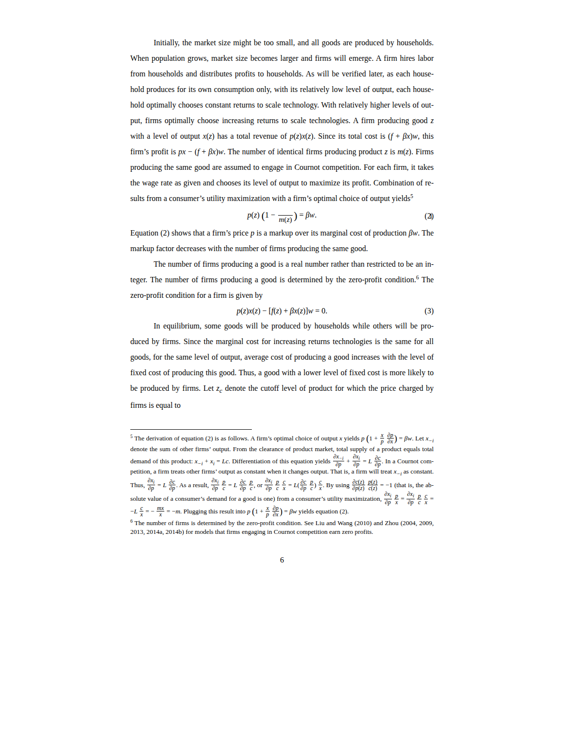Initially, the market size might be too small, and all goods are produced by households. When population grows, market size becomes larger and firms will emerge. A firm hires labor from households and distributes profits to households. As will be verified later, as each household produces for its own consumption only, with its relatively low level of output, each household optimally chooses constant returns to scale technology. With relatively higher levels of output, firms optimally choose increasing returns to scale technologies. A firm producing good z with a level of output x(z) has a total revenue of p(z)x(z). Since its total cost is (f + βx)w, this firm’s profit is px − (f + βx)w. The number of identical firms producing product z is m(z). Firms producing the same good are assumed to engage in Cournot competition. For each firm, it takes the wage rate as given and chooses its level of output to maximize its profit. Combination of results from a consumer’s utility maximization with a firm’s optimal choice of output yields5
p(z) (1 − 1 m(z)) = βw.(2)
Equation (2) shows that a firm’s price p is a markup over its marginal cost of production βw. The markup factor decreases with the number of firms producing the same good.
The number of firms producing a good is a real number rather than restricted to be an integer. The number of firms producing a good is determined by the zero-profit condition.6 The zero-profit condition for a firm is given by
p(z)x(z) − [f(z) + βx(z)]w = 0.(3)
In equilibrium, some goods will be produced by households while others will be produced by firms. Since the marginal cost for increasing returns technologies is the same for all goods, for the same level of output, average cost of producing a good increases with the level of fixed cost of producing this good. Thus, a good with a lower level of fixed cost is more likely to be produced by firms. Let zc denote the cutoff level of product for which the price charged by firms is equal to
5 The derivation of equation (2) is as follows. A firm’s optimal choice of output x yields p (1 + xp ∂p∂x) = βw. Let x−i denote the sum of other firms’ output. From the clearance of product market, total supply of a product equals total demand of this product: x−i + xi = Lc. Differentiation of this equation yields ∂x−i∂p + ∂xi∂p = L ∂c∂p. In a Cournot competition, a firm treats other firms’ output as constant when it changes output. That is, a firm will treat x−i as constant. Thus, ∂xi∂p = L ∂c∂p. As a result, ∂xi∂p pc = L ∂c∂p pc, or ∂xi∂p pc cx = L(∂c∂p pc) cx. By using ∂c(z)∂p(z) p(z) c(z) = −1 (that is, the absolute value of a consumer’s demand for a good is one) from a consumer’s utility maximization, ∂xi∂p px = ∂xi∂p pc cx = −L cx = − mx x = −m. Plugging this result into p (1 + xp ∂p∂x) = βw yields equation (2).
6 The number of firms is determined by the zero-profit condition. See Liu and Wang (2010) and Zhou (2004, 2009, 2013, 2014a, 2014b) for models that firms engaging in Cournot competition earn zero profits.
6